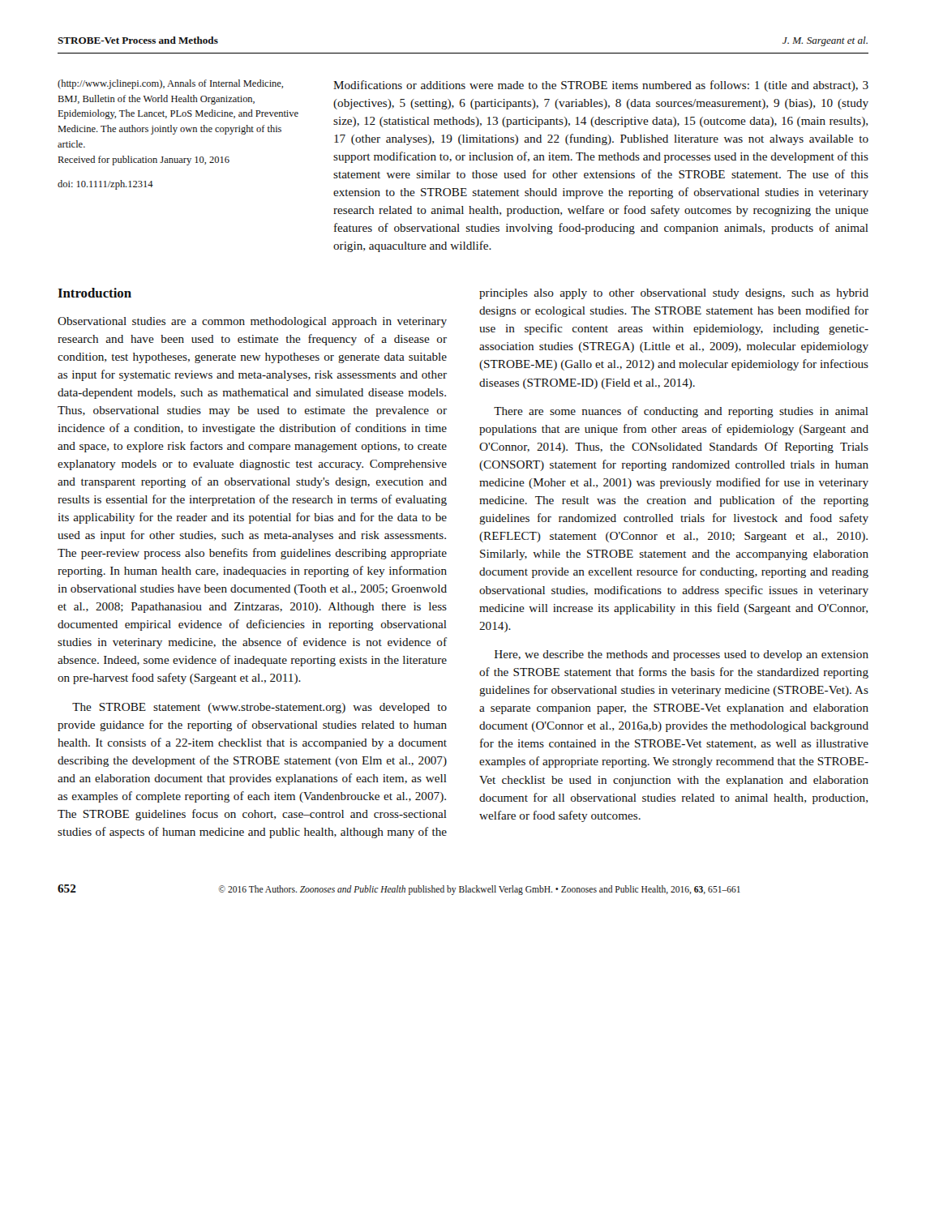STROBE-Vet Process and Methods J. M. Sargeant et al.
(http://www.jclinepi.com), Annals of Internal Medicine, BMJ, Bulletin of the World Health Organization, Epidemiology, The Lancet, PLoS Medicine, and Preventive Medicine. The authors jointly own the copyright of this article.
Received for publication January 10, 2016
doi: 10.1111/zph.12314
Modifications or additions were made to the STROBE items numbered as follows: 1 (title and abstract), 3 (objectives), 5 (setting), 6 (participants), 7 (variables), 8 (data sources/measurement), 9 (bias), 10 (study size), 12 (statistical methods), 13 (participants), 14 (descriptive data), 15 (outcome data), 16 (main results), 17 (other analyses), 19 (limitations) and 22 (funding). Published literature was not always available to support modification to, or inclusion of, an item. The methods and processes used in the development of this statement were similar to those used for other extensions of the STROBE statement. The use of this extension to the STROBE statement should improve the reporting of observational studies in veterinary research related to animal health, production, welfare or food safety outcomes by recognizing the unique features of observational studies involving food-producing and companion animals, products of animal origin, aquaculture and wildlife.
Introduction
Observational studies are a common methodological approach in veterinary research and have been used to estimate the frequency of a disease or condition, test hypotheses, generate new hypotheses or generate data suitable as input for systematic reviews and meta-analyses, risk assessments and other data-dependent models, such as mathematical and simulated disease models. Thus, observational studies may be used to estimate the prevalence or incidence of a condition, to investigate the distribution of conditions in time and space, to explore risk factors and compare management options, to create explanatory models or to evaluate diagnostic test accuracy. Comprehensive and transparent reporting of an observational study's design, execution and results is essential for the interpretation of the research in terms of evaluating its applicability for the reader and its potential for bias and for the data to be used as input for other studies, such as meta-analyses and risk assessments. The peer-review process also benefits from guidelines describing appropriate reporting. In human health care, inadequacies in reporting of key information in observational studies have been documented (Tooth et al., 2005; Groenwold et al., 2008; Papathanasiou and Zintzaras, 2010). Although there is less documented empirical evidence of deficiencies in reporting observational studies in veterinary medicine, the absence of evidence is not evidence of absence. Indeed, some evidence of inadequate reporting exists in the literature on pre-harvest food safety (Sargeant et al., 2011).
The STROBE statement (www.strobe-statement.org) was developed to provide guidance for the reporting of observational studies related to human health. It consists of a 22-item checklist that is accompanied by a document describing the development of the STROBE statement (von Elm et al., 2007) and an elaboration document that provides explanations of each item, as well as examples of complete reporting of each item (Vandenbroucke et al., 2007). The STROBE guidelines focus on cohort, case–control and cross-sectional studies of aspects of human medicine and public health, although many of the principles also apply to other observational study designs, such as hybrid designs or ecological studies. The STROBE statement has been modified for use in specific content areas within epidemiology, including genetic-association studies (STREGA) (Little et al., 2009), molecular epidemiology (STROBE-ME) (Gallo et al., 2012) and molecular epidemiology for infectious diseases (STROME-ID) (Field et al., 2014).
There are some nuances of conducting and reporting studies in animal populations that are unique from other areas of epidemiology (Sargeant and O'Connor, 2014). Thus, the CONsolidated Standards Of Reporting Trials (CONSORT) statement for reporting randomized controlled trials in human medicine (Moher et al., 2001) was previously modified for use in veterinary medicine. The result was the creation and publication of the reporting guidelines for randomized controlled trials for livestock and food safety (REFLECT) statement (O'Connor et al., 2010; Sargeant et al., 2010). Similarly, while the STROBE statement and the accompanying elaboration document provide an excellent resource for conducting, reporting and reading observational studies, modifications to address specific issues in veterinary medicine will increase its applicability in this field (Sargeant and O'Connor, 2014).
Here, we describe the methods and processes used to develop an extension of the STROBE statement that forms the basis for the standardized reporting guidelines for observational studies in veterinary medicine (STROBE-Vet). As a separate companion paper, the STROBE-Vet explanation and elaboration document (O'Connor et al., 2016a,b) provides the methodological background for the items contained in the STROBE-Vet statement, as well as illustrative examples of appropriate reporting. We strongly recommend that the STROBE-Vet checklist be used in conjunction with the explanation and elaboration document for all observational studies related to animal health, production, welfare or food safety outcomes.
652 © 2016 The Authors. Zoonoses and Public Health published by Blackwell Verlag GmbH. • Zoonoses and Public Health, 2016, 63, 651–661